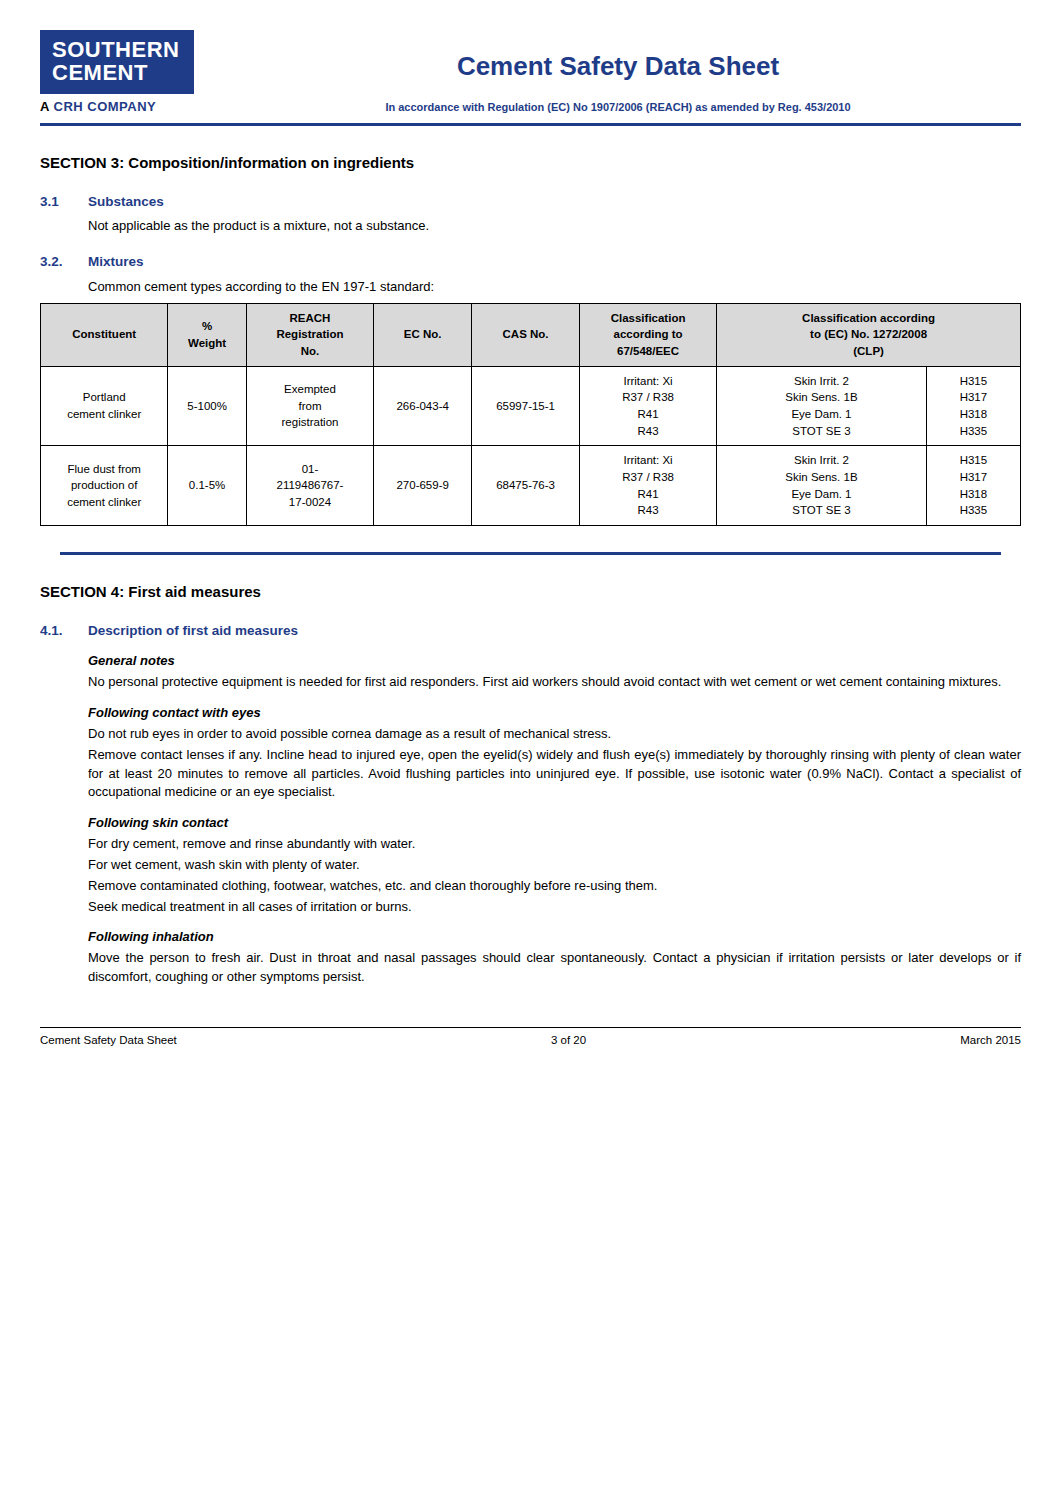SOUTHERN
CEMENT
A CRH COMPANY
Cement Safety Data Sheet
In accordance with Regulation (EC) No 1907/2006 (REACH) as amended by Reg. 453/2010
SECTION 3: Composition/information on ingredients
3.1 Substances
Not applicable as the product is a mixture, not a substance.
3.2. Mixtures
Common cement types according to the EN 197-1 standard:
| Constituent | % Weight | REACH Registration No. | EC No. | CAS No. | Classification according to 67/548/EEC | Classification according to (EC) No. 1272/2008 (CLP) |
| --- | --- | --- | --- | --- | --- | --- |
| Portland cement clinker | 5-100% | Exempted from registration | 266-043-4 | 65997-15-1 | Irritant: Xi R37 / R38 R41 R43 | Skin Irrit. 2 Skin Sens. 1B Eye Dam. 1 STOT SE 3 | H315 H317 H318 H335 |
| Flue dust from production of cement clinker | 0.1-5% | 01- 2119486767- 17-0024 | 270-659-9 | 68475-76-3 | Irritant: Xi R37 / R38 R41 R43 | Skin Irrit. 2 Skin Sens. 1B Eye Dam. 1 STOT SE 3 | H315 H317 H318 H335 |
SECTION 4: First aid measures
4.1. Description of first aid measures
General notes
No personal protective equipment is needed for first aid responders. First aid workers should avoid contact with wet cement or wet cement containing mixtures.
Following contact with eyes
Do not rub eyes in order to avoid possible cornea damage as a result of mechanical stress.
Remove contact lenses if any. Incline head to injured eye, open the eyelid(s) widely and flush eye(s) immediately by thoroughly rinsing with plenty of clean water for at least 20 minutes to remove all particles. Avoid flushing particles into uninjured eye. If possible, use isotonic water (0.9% NaCl). Contact a specialist of occupational medicine or an eye specialist.
Following skin contact
For dry cement, remove and rinse abundantly with water.
For wet cement, wash skin with plenty of water.
Remove contaminated clothing, footwear, watches, etc. and clean thoroughly before re-using them.
Seek medical treatment in all cases of irritation or burns.
Following inhalation
Move the person to fresh air. Dust in throat and nasal passages should clear spontaneously. Contact a physician if irritation persists or later develops or if discomfort, coughing or other symptoms persist.
Cement Safety Data Sheet 3 of 20 March 2015